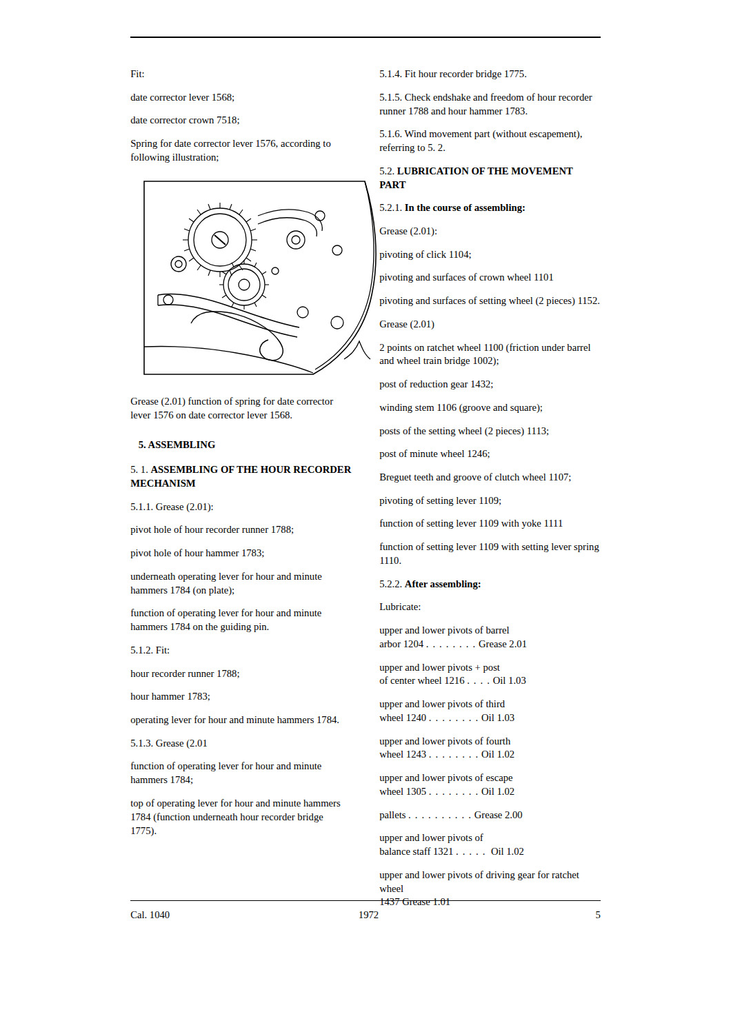Fit:
date corrector lever 1568;
date corrector crown 7518;
Spring for date corrector lever 1576, according to following illustration;
Grease (2.01) function of spring for date corrector lever 1576 on date corrector lever 1568.
5. ASSEMBLING
5. 1. ASSEMBLING OF THE HOUR RECORDER MECHANISM
5.1.1. Grease (2.01):
pivot hole of hour recorder runner 1788;
pivot hole of hour hammer 1783;
underneath operating lever for hour and minute hammers 1784 (on plate);
function of operating lever for hour and minute hammers 1784 on the guiding pin.
5.1.2. Fit:
hour recorder runner 1788;
hour hammer 1783;
operating lever for hour and minute hammers 1784.
5.1.3. Grease (2.01
function of operating lever for hour and minute hammers 1784;
top of operating lever for hour and minute hammers 1784 (function underneath hour recorder bridge 1775).
5.1.4. Fit hour recorder bridge 1775.
5.1.5. Check endshake and freedom of hour recorder runner 1788 and hour hammer 1783.
5.1.6. Wind movement part (without escapement), referring to 5. 2.
5.2. LUBRICATION OF THE MOVEMENT PART
5.2.1. In the course of assembling:
Grease (2.01):
pivoting of click 1104;
pivoting and surfaces of crown wheel 1101
pivoting and surfaces of setting wheel (2 pieces) 1152.
Grease (2.01)
2 points on ratchet wheel 1100 (friction under barrel and wheel train bridge 1002);
post of reduction gear 1432;
winding stem 1106 (groove and square);
posts of the setting wheel (2 pieces) 1113;
post of minute wheel 1246;
Breguet teeth and groove of clutch wheel 1107;
pivoting of setting lever 1109;
function of setting lever 1109 with yoke 1111
function of setting lever 1109 with setting lever spring 1110.
5.2.2. After assembling:
Lubricate:
upper and lower pivots of barrelarbor 1204 . . . . . . . . Grease 2.01
upper and lower pivots + postof center wheel 1216 . . . . Oil 1.03
upper and lower pivots of thirdwheel 1240 . . . . . . . . Oil 1.03
upper and lower pivots of fourthwheel 1243 . . . . . . . . Oil 1.02
upper and lower pivots of escapewheel 1305 . . . . . . . . Oil 1.02
pallets . . . . . . . . . . Grease 2.00
upper and lower pivots ofbalance staff 1321 . . . . . Oil 1.02
upper and lower pivots of driving gear for ratchet wheel1437 Grease 1.01
Cal. 1040
1972
5